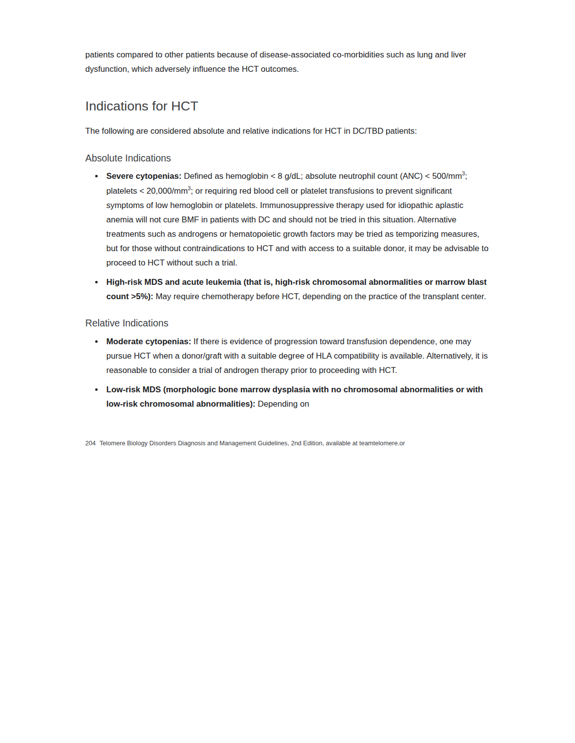patients compared to other patients because of disease-associated co-morbidities such as lung and liver dysfunction, which adversely influence the HCT outcomes.
Indications for HCT
The following are considered absolute and relative indications for HCT in DC/TBD patients:
Absolute Indications
Severe cytopenias: Defined as hemoglobin < 8 g/dL; absolute neutrophil count (ANC) < 500/mm3; platelets < 20,000/mm3; or requiring red blood cell or platelet transfusions to prevent significant symptoms of low hemoglobin or platelets. Immunosuppressive therapy used for idiopathic aplastic anemia will not cure BMF in patients with DC and should not be tried in this situation. Alternative treatments such as androgens or hematopoietic growth factors may be tried as temporizing measures, but for those without contraindications to HCT and with access to a suitable donor, it may be advisable to proceed to HCT without such a trial.
High-risk MDS and acute leukemia (that is, high-risk chromosomal abnormalities or marrow blast count >5%): May require chemotherapy before HCT, depending on the practice of the transplant center.
Relative Indications
Moderate cytopenias: If there is evidence of progression toward transfusion dependence, one may pursue HCT when a donor/graft with a suitable degree of HLA compatibility is available. Alternatively, it is reasonable to consider a trial of androgen therapy prior to proceeding with HCT.
Low-risk MDS (morphologic bone marrow dysplasia with no chromosomal abnormalities or with low-risk chromosomal abnormalities): Depending on
204 Telomere Biology Disorders Diagnosis and Management Guidelines, 2nd Edition, available at teamtelomere.or